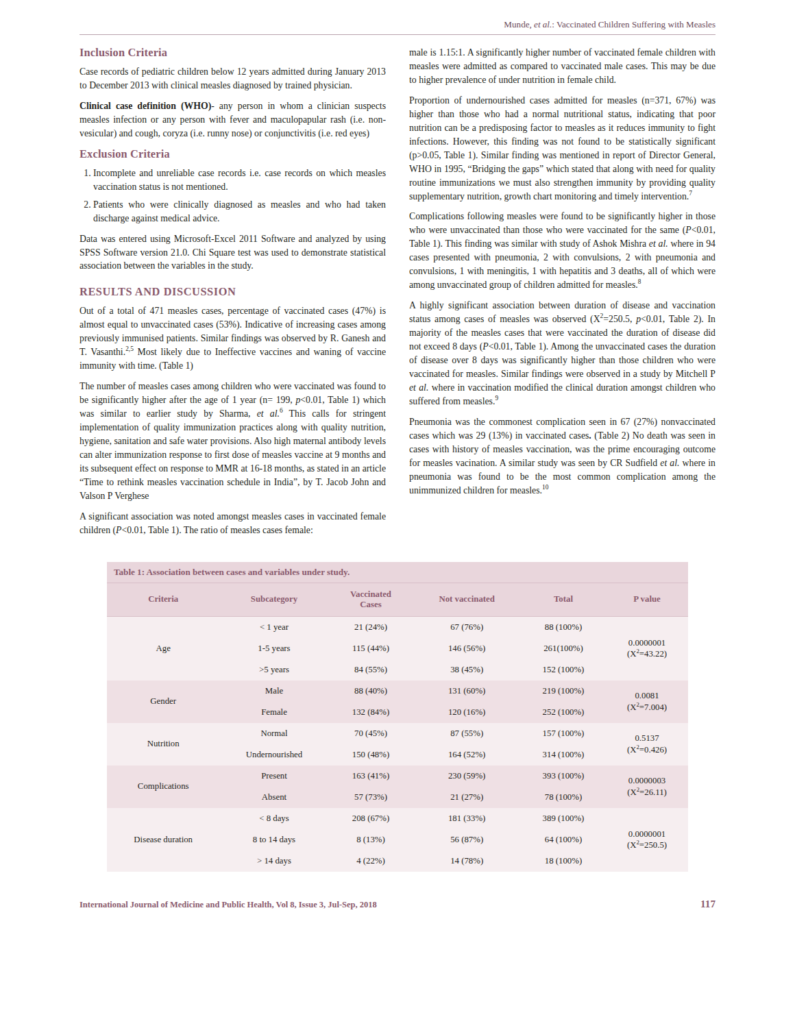Munde, et al.: Vaccinated Children Suffering with Measles
Inclusion Criteria
Case records of pediatric children below 12 years admitted during January 2013 to December 2013 with clinical measles diagnosed by trained physician.
Clinical case definition (WHO)- any person in whom a clinician suspects measles infection or any person with fever and maculopapular rash (i.e. non-vesicular) and cough, coryza (i.e. runny nose) or conjunctivitis (i.e. red eyes)
Exclusion Criteria
Incomplete and unreliable case records i.e. case records on which measles vaccination status is not mentioned.
Patients who were clinically diagnosed as measles and who had taken discharge against medical advice.
Data was entered using Microsoft-Excel 2011 Software and analyzed by using SPSS Software version 21.0. Chi Square test was used to demonstrate statistical association between the variables in the study.
Results and Discussion
Out of a total of 471 measles cases, percentage of vaccinated cases (47%) is almost equal to unvaccinated cases (53%). Indicative of increasing cases among previously immunised patients. Similar findings was observed by R. Ganesh and T. Vasanthi.2,5 Most likely due to Ineffective vaccines and waning of vaccine immunity with time. (Table 1)
The number of measles cases among children who were vaccinated was found to be significantly higher after the age of 1 year (n= 199, p<0.01, Table 1) which was similar to earlier study by Sharma, et al.6 This calls for stringent implementation of quality immunization practices along with quality nutrition, hygiene, sanitation and safe water provisions. Also high maternal antibody levels can alter immunization response to first dose of measles vaccine at 9 months and its subsequent effect on response to MMR at 16-18 months, as stated in an article “Time to rethink measles vaccination schedule in India”, by T. Jacob John and Valson P Verghese
A significant association was noted amongst measles cases in vaccinated female children (P<0.01, Table 1). The ratio of measles cases female:
male is 1.15:1. A significantly higher number of vaccinated female children with measles were admitted as compared to vaccinated male cases. This may be due to higher prevalence of under nutrition in female child.
Proportion of undernourished cases admitted for measles (n=371, 67%) was higher than those who had a normal nutritional status, indicating that poor nutrition can be a predisposing factor to measles as it reduces immunity to fight infections. However, this finding was not found to be statistically significant (p>0.05, Table 1). Similar finding was mentioned in report of Director General, WHO in 1995, “Bridging the gaps” which stated that along with need for quality routine immunizations we must also strengthen immunity by providing quality supplementary nutrition, growth chart monitoring and timely intervention.7
Complications following measles were found to be significantly higher in those who were unvaccinated than those who were vaccinated for the same (P<0.01, Table 1). This finding was similar with study of Ashok Mishra et al. where in 94 cases presented with pneumonia, 2 with convulsions, 2 with pneumonia and convulsions, 1 with meningitis, 1 with hepatitis and 3 deaths, all of which were among unvaccinated group of children admitted for measles.8
A highly significant association between duration of disease and vaccination status among cases of measles was observed (X2=250.5, p<0.01, Table 2). In majority of the measles cases that were vaccinated the duration of disease did not exceed 8 days (P<0.01, Table 1). Among the unvaccinated cases the duration of disease over 8 days was significantly higher than those children who were vaccinated for measles. Similar findings were observed in a study by Mitchell P et al. where in vaccination modified the clinical duration amongst children who suffered from measles.9
Pneumonia was the commonest complication seen in 67 (27%) nonvaccinated cases which was 29 (13%) in vaccinated cases. (Table 2) No death was seen in cases with history of measles vaccination, was the prime encouraging outcome for measles vacination. A similar study was seen by CR Sudfield et al. where in pneumonia was found to be the most common complication among the unimmunized children for measles.10
Table 1: Association between cases and variables under study.
| Criteria | Subcategory | Vaccinated Cases | Not vaccinated | Total | P value |
| --- | --- | --- | --- | --- | --- |
| Age | < 1 year | 21 (24%) | 67 (76%) | 88 (100%) | 0.0000001 (X 2 =43.22) |
| 1-5 years | 115 (44%) | 146 (56%) | 261(100%) |
| >5 years | 84 (55%) | 38 (45%) | 152 (100%) |
| Gender | Male | 88 (40%) | 131 (60%) | 219 (100%) | 0.0081 (X 2 =7.004) |
| Female | 132 (84%) | 120 (16%) | 252 (100%) |
| Nutrition | Normal | 70 (45%) | 87 (55%) | 157 (100%) | 0.5137 (X 2 =0.426) |
| Undernourished | 150 (48%) | 164 (52%) | 314 (100%) |
| Complications | Present | 163 (41%) | 230 (59%) | 393 (100%) | 0.0000003 (X 2 =26.11) |
| Absent | 57 (73%) | 21 (27%) | 78 (100%) |
| Disease duration | < 8 days | 208 (67%) | 181 (33%) | 389 (100%) | 0.0000001 (X 2 =250.5) |
| 8 to 14 days | 8 (13%) | 56 (87%) | 64 (100%) |
| > 14 days | 4 (22%) | 14 (78%) | 18 (100%) |
International Journal of Medicine and Public Health, Vol 8, Issue 3, Jul-Sep, 2018
117